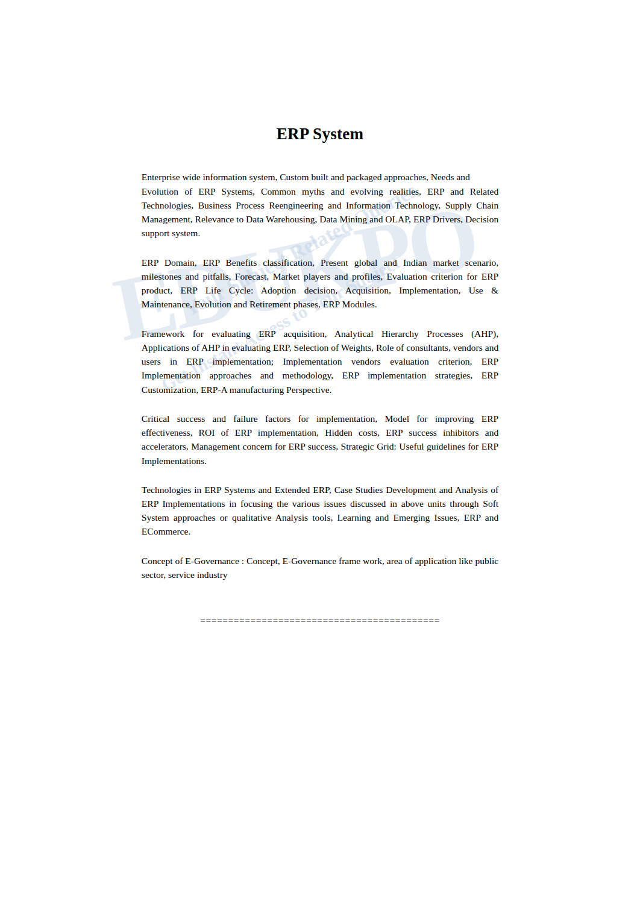EDUKPO
Your Subject Related Queries
Get Instant Access to Your Subject
ERP System
Enterprise wide information system, Custom built and packaged approaches, Needs and
Evolution of ERP Systems, Common myths and evolving realities, ERP and Related Technologies, Business Process Reengineering and Information Technology, Supply Chain Management, Relevance to Data Warehousing, Data Mining and OLAP, ERP Drivers, Decision support system.
ERP Domain, ERP Benefits classification, Present global and Indian market scenario, milestones and pitfalls, Forecast, Market players and profiles, Evaluation criterion for ERP product, ERP Life Cycle: Adoption decision, Acquisition, Implementation, Use & Maintenance, Evolution and Retirement phases, ERP Modules.
Framework for evaluating ERP acquisition, Analytical Hierarchy Processes (AHP), Applications of AHP in evaluating ERP, Selection of Weights, Role of consultants, vendors and users in ERP implementation; Implementation vendors evaluation criterion, ERP Implementation approaches and methodology, ERP implementation strategies, ERP Customization, ERP-A manufacturing Perspective.
Critical success and failure factors for implementation, Model for improving ERP effectiveness, ROI of ERP implementation, Hidden costs, ERP success inhibitors and accelerators, Management concern for ERP success, Strategic Grid: Useful guidelines for ERP Implementations.
Technologies in ERP Systems and Extended ERP, Case Studies Development and Analysis of ERP Implementations in focusing the various issues discussed in above units through Soft System approaches or qualitative Analysis tools, Learning and Emerging Issues, ERP and ECommerce.
Concept of E-Governance : Concept, E-Governance frame work, area of application like public sector, service industry
===========================================